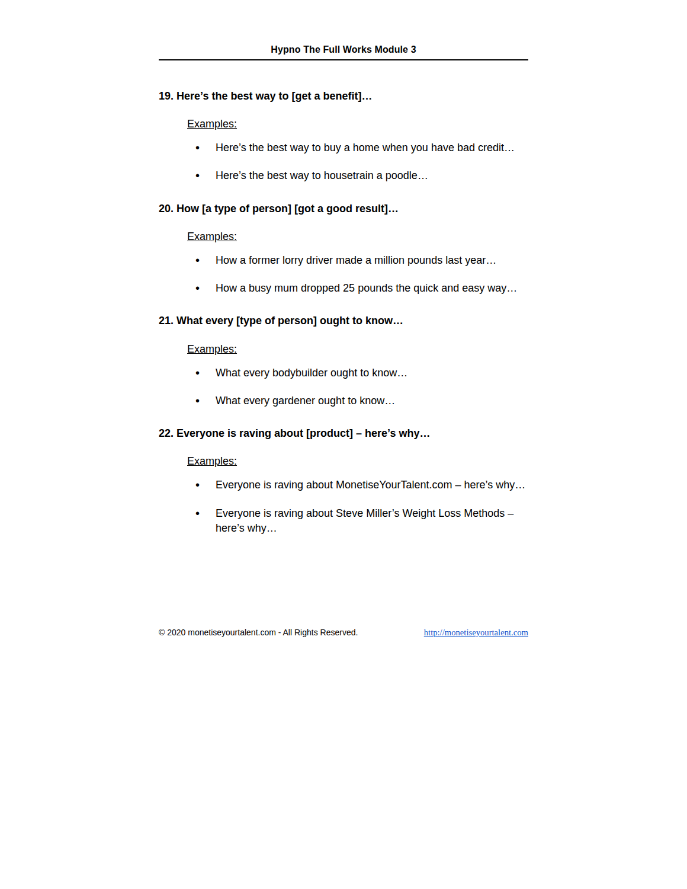Hypno The Full Works Module 3
19. Here’s the best way to [get a benefit]…
Examples:
Here’s the best way to buy a home when you have bad credit…
Here’s the best way to housetrain a poodle…
20. How [a type of person] [got a good result]…
Examples:
How a former lorry driver made a million pounds last year…
How a busy mum dropped 25 pounds the quick and easy way…
21. What every [type of person] ought to know…
Examples:
What every bodybuilder ought to know…
What every gardener ought to know…
22. Everyone is raving about [product] – here’s why…
Examples:
Everyone is raving about MonetiseYourTalent.com – here’s why…
Everyone is raving about Steve Miller’s Weight Loss Methods – here’s why…
© 2020 monetiseyourtalent.com - All Rights Reserved. http://monetiseyourtalent.com